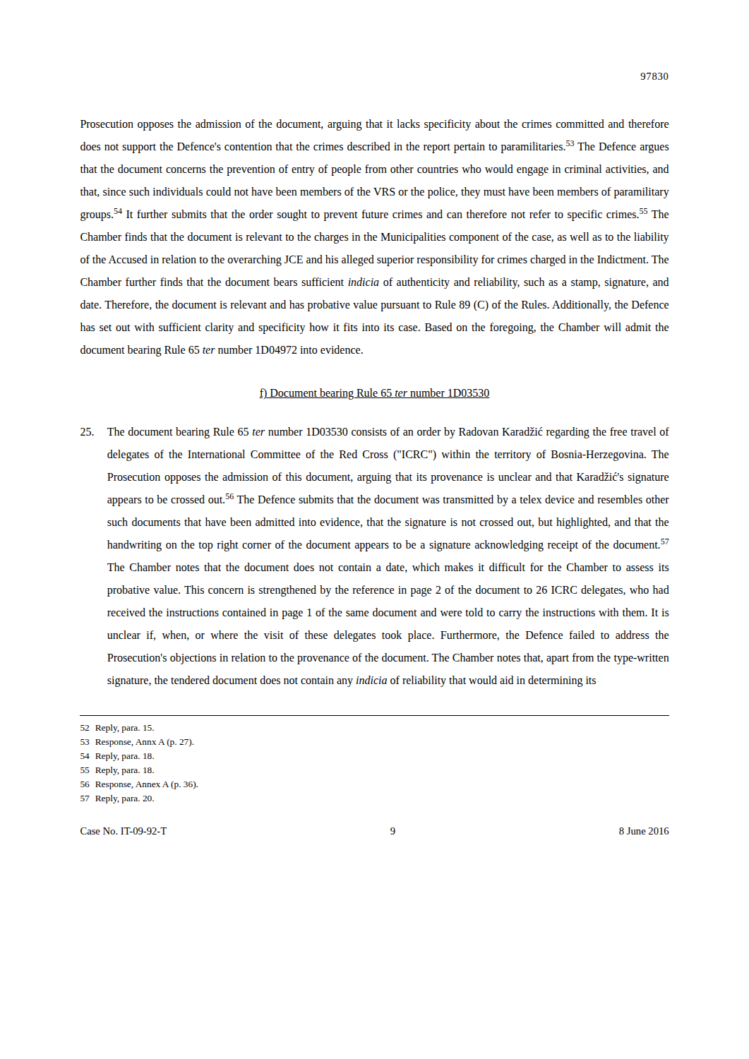97830
Prosecution opposes the admission of the document, arguing that it lacks specificity about the crimes committed and therefore does not support the Defence's contention that the crimes described in the report pertain to paramilitaries.53 The Defence argues that the document concerns the prevention of entry of people from other countries who would engage in criminal activities, and that, since such individuals could not have been members of the VRS or the police, they must have been members of paramilitary groups.54 It further submits that the order sought to prevent future crimes and can therefore not refer to specific crimes.55 The Chamber finds that the document is relevant to the charges in the Municipalities component of the case, as well as to the liability of the Accused in relation to the overarching JCE and his alleged superior responsibility for crimes charged in the Indictment. The Chamber further finds that the document bears sufficient indicia of authenticity and reliability, such as a stamp, signature, and date. Therefore, the document is relevant and has probative value pursuant to Rule 89 (C) of the Rules. Additionally, the Defence has set out with sufficient clarity and specificity how it fits into its case. Based on the foregoing, the Chamber will admit the document bearing Rule 65 ter number 1D04972 into evidence.
f) Document bearing Rule 65 ter number 1D03530
25.
The document bearing Rule 65 ter number 1D03530 consists of an order by Radovan Karadžić regarding the free travel of delegates of the International Committee of the Red Cross ("ICRC") within the territory of Bosnia-Herzegovina. The Prosecution opposes the admission of this document, arguing that its provenance is unclear and that Karadžić's signature appears to be crossed out.56 The Defence submits that the document was transmitted by a telex device and resembles other such documents that have been admitted into evidence, that the signature is not crossed out, but highlighted, and that the handwriting on the top right corner of the document appears to be a signature acknowledging receipt of the document.57 The Chamber notes that the document does not contain a date, which makes it difficult for the Chamber to assess its probative value. This concern is strengthened by the reference in page 2 of the document to 26 ICRC delegates, who had received the instructions contained in page 1 of the same document and were told to carry the instructions with them. It is unclear if, when, or where the visit of these delegates took place. Furthermore, the Defence failed to address the Prosecution's objections in relation to the provenance of the document. The Chamber notes that, apart from the type-written signature, the tendered document does not contain any indicia of reliability that would aid in determining its
52 Reply, para. 15.
53 Response, Annx A (p. 27).
54 Reply, para. 18.
55 Reply, para. 18.
56 Response, Annex A (p. 36).
57 Reply, para. 20.
Case No. IT-09-92-T
9
8 June 2016